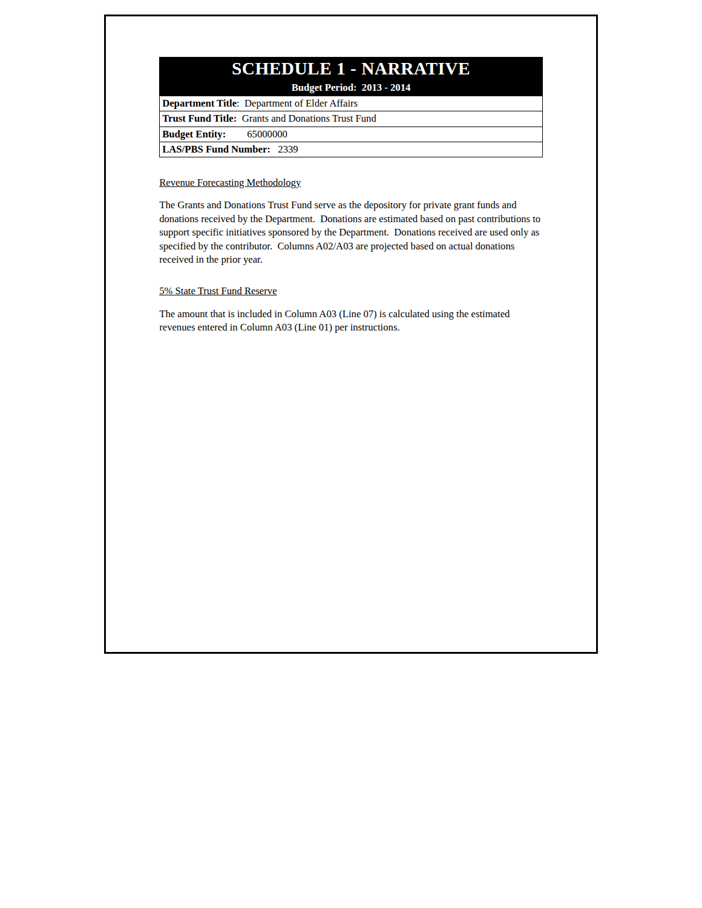SCHEDULE 1 - NARRATIVE
Budget Period: 2013 - 2014
| Department Title : Department of Elder Affairs |
| Trust Fund Title: Grants and Donations Trust Fund |
| Budget Entity: 65000000 |
| LAS/PBS Fund Number: 2339 |
Revenue Forecasting Methodology
The Grants and Donations Trust Fund serve as the depository for private grant funds and donations received by the Department. Donations are estimated based on past contributions to support specific initiatives sponsored by the Department. Donations received are used only as specified by the contributor. Columns A02/A03 are projected based on actual donations received in the prior year.
5% State Trust Fund Reserve
The amount that is included in Column A03 (Line 07) is calculated using the estimated revenues entered in Column A03 (Line 01) per instructions.